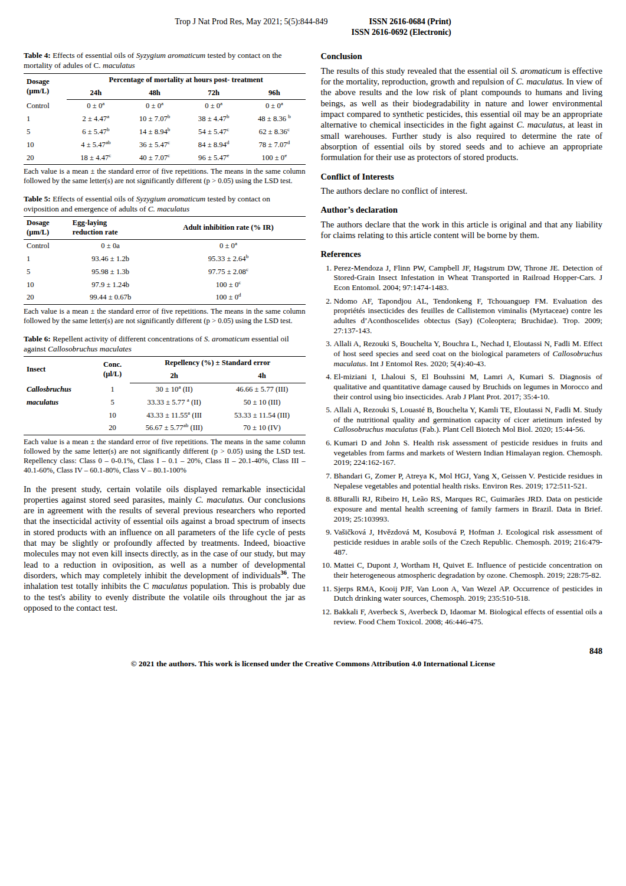Trop J Nat Prod Res, May 2021; 5(5):844-849 ISSN 2616-0684 (Print)
ISSN 2616-0692 (Electronic)
Table 4: Effects of essential oils of Syzygium aromaticum tested by contact on the mortality of adules of C. maculatus
| Dosage (µm/L) | Percentage of mortality at hours post- treatment |
| --- | --- |
| 24h | 48h | 72h | 96h |
| Control | 0 ± 0 a | 0 ± 0 a | 0 ± 0 a | 0 ± 0 a |
| 1 | 2 ± 4.47 a | 10 ± 7.07 b | 38 ± 4.47 b | 48 ± 8.36 b |
| 5 | 6 ± 5.47 b | 14 ± 8.94 b | 54 ± 5.47 c | 62 ± 8.36 c |
| 10 | 4 ± 5.47 ab | 36 ± 5.47 c | 84 ± 8.94 d | 78 ± 7.07 d |
| 20 | 18 ± 4.47 c | 40 ± 7.07 c | 96 ± 5.47 e | 100 ± 0 e |
Each value is a mean ± the standard error of five repetitions. The means in the same column followed by the same letter(s) are not significantly different (p > 0.05) using the LSD test.
Table 5: Effects of essential oils of Syzygium aromaticum tested by contact on oviposition and emergence of adults of C. maculatus
| Dosage (µm/L) | Egg-laying reduction rate | Adult inhibition rate (% IR) |
| --- | --- | --- |
| Control | 0 ± 0a | 0 ± 0 a |
| 1 | 93.46 ± 1.2b | 95.33 ± 2.64 b |
| 5 | 95.98 ± 1.3b | 97.75 ± 2.08 c |
| 10 | 97.9 ± 1.24b | 100 ± 0 c |
| 20 | 99.44 ± 0.67b | 100 ± 0 d |
Each value is a mean ± the standard error of five repetitions. The means in the same column followed by the same letter(s) are not significantly different (p > 0.05) using the LSD test.
Table 6: Repellent activity of different concentrations of S. aromaticum essential oil against Callosobruchus maculates
| Insect | Conc. (µl/L) | Repellency (%) ± Standard error |
| --- | --- | --- |
| 2h | 4h |
| Callosbruchus | 1 | 30 ± 10 a (II) | 46.66 ± 5.77 (III) |
| maculatus | 5 | 33.33 ± 5.77 a (II) | 50 ± 10 (III) |
| | 10 | 43.33 ± 11.55 a (III | 53.33 ± 11.54 (III) |
| | 20 | 56.67 ± 5.77 ab (III) | 70 ± 10 (IV) |
Each value is a mean ± the standard error of five repetitions. The means in the same column followed by the same letter(s) are not significantly different (p > 0.05) using the LSD test. Repellency class: Class 0 – 0-0.1%, Class I – 0.1 – 20%, Class II – 20.1-40%, Class III – 40.1-60%, Class IV – 60.1-80%, Class V – 80.1-100%
In the present study, certain volatile oils displayed remarkable insecticidal properties against stored seed parasites, mainly C. maculatus. Our conclusions are in agreement with the results of several previous researchers who reported that the insecticidal activity of essential oils against a broad spectrum of insects in stored products with an influence on all parameters of the life cycle of pests that may be slightly or profoundly affected by treatments. Indeed, bioactive molecules may not even kill insects directly, as in the case of our study, but may lead to a reduction in oviposition, as well as a number of developmental disorders, which may completely inhibit the development of individuals36. The inhalation test totally inhibits the C maculatus population. This is probably due to the test's ability to evenly distribute the volatile oils throughout the jar as opposed to the contact test.
Conclusion
The results of this study revealed that the essential oil S. aromaticum is effective for the mortality, reproduction, growth and repulsion of C. maculatus. In view of the above results and the low risk of plant compounds to humans and living beings, as well as their biodegradability in nature and lower environmental impact compared to synthetic pesticides, this essential oil may be an appropriate alternative to chemical insecticides in the fight against C. maculatus, at least in small warehouses. Further study is also required to determine the rate of absorption of essential oils by stored seeds and to achieve an appropriate formulation for their use as protectors of stored products.
Conflict of Interests
The authors declare no conflict of interest.
Author’s declaration
The authors declare that the work in this article is original and that any liability for claims relating to this article content will be borne by them.
References
Perez-Mendoza J, Flinn PW, Campbell JF, Hagstrum DW, Throne JE. Detection of Stored-Grain Insect Infestation in Wheat Transported in Railroad Hopper-Cars. J Econ Entomol. 2004; 97:1474-1483.
Ndomo AF, Tapondjou AL, Tendonkeng F, Tchouanguep FM. Evaluation des propriétés insecticides des feuilles de Callistemon viminalis (Myrtaceae) contre les adultes d’Aconthoscelides obtectus (Say) (Coleoptera; Bruchidae). Trop. 2009; 27:137-143.
Allali A, Rezouki S, Bouchelta Y, Bouchra L, Nechad I, Eloutassi N, Fadli M. Effect of host seed species and seed coat on the biological parameters of Callosobruchus maculatus. Int J Entomol Res. 2020; 5(4):40-43.
El-miziani I, Lhaloui S, El Bouhssini M, Lamri A, Kumari S. Diagnosis of qualitative and quantitative damage caused by Bruchids on legumes in Morocco and their control using bio insecticides. Arab J Plant Prot. 2017; 35:4-10.
Allali A, Rezouki S, Louasté B, Bouchelta Y, Kamli TE, Eloutassi N, Fadli M. Study of the nutritional quality and germination capacity of cicer arietinum infested by Callosobruchus maculatus (Fab.). Plant Cell Biotech Mol Biol. 2020; 15:44-56.
Kumari D and John S. Health risk assessment of pesticide residues in fruits and vegetables from farms and markets of Western Indian Himalayan region. Chemosph. 2019; 224:162-167.
Bhandari G, Zomer P, Atreya K, Mol HGJ, Yang X, Geissen V. Pesticide residues in Nepalese vegetables and potential health risks. Environ Res. 2019; 172:511-521.
8Buralli RJ, Ribeiro H, Leão RS, Marques RC, Guimarães JRD. Data on pesticide exposure and mental health screening of family farmers in Brazil. Data in Brief. 2019; 25:103993.
Vašičková J, Hvězdová M, Kosubová P, Hofman J. Ecological risk assessment of pesticide residues in arable soils of the Czech Republic. Chemosph. 2019; 216:479-487.
Mattei C, Dupont J, Wortham H, Quivet E. Influence of pesticide concentration on their heterogeneous atmospheric degradation by ozone. Chemosph. 2019; 228:75-82.
Sjerps RMA, Kooij PJF, Van Loon A, Van Wezel AP. Occurrence of pesticides in Dutch drinking water sources, Chemosph. 2019; 235:510-518.
Bakkali F, Averbeck S, Averbeck D, Idaomar M. Biological effects of essential oils a review. Food Chem Toxicol. 2008; 46:446-475.
848
© 2021 the authors. This work is licensed under the Creative Commons Attribution 4.0 International License